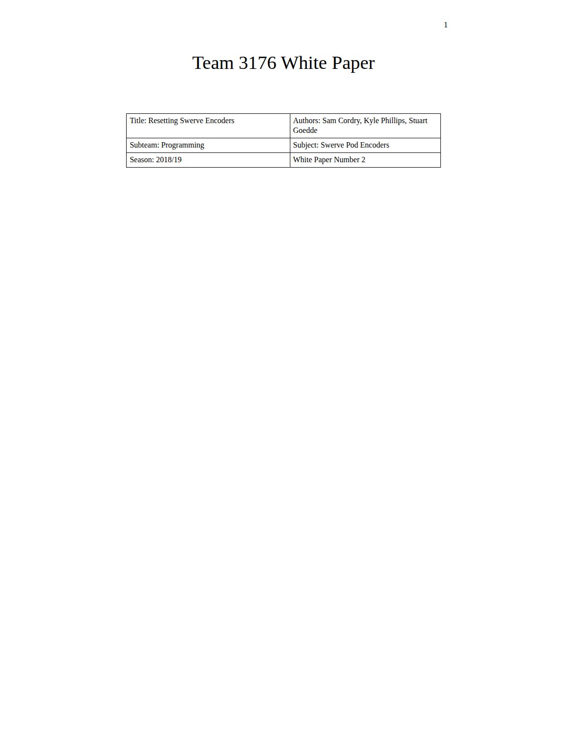1
Team 3176 White Paper
| Title: Resetting Swerve Encoders | Authors: Sam Cordry, Kyle Phillips, Stuart Goedde |
| Subteam: Programming | Subject: Swerve Pod Encoders |
| Season: 2018/19 | White Paper Number 2 |